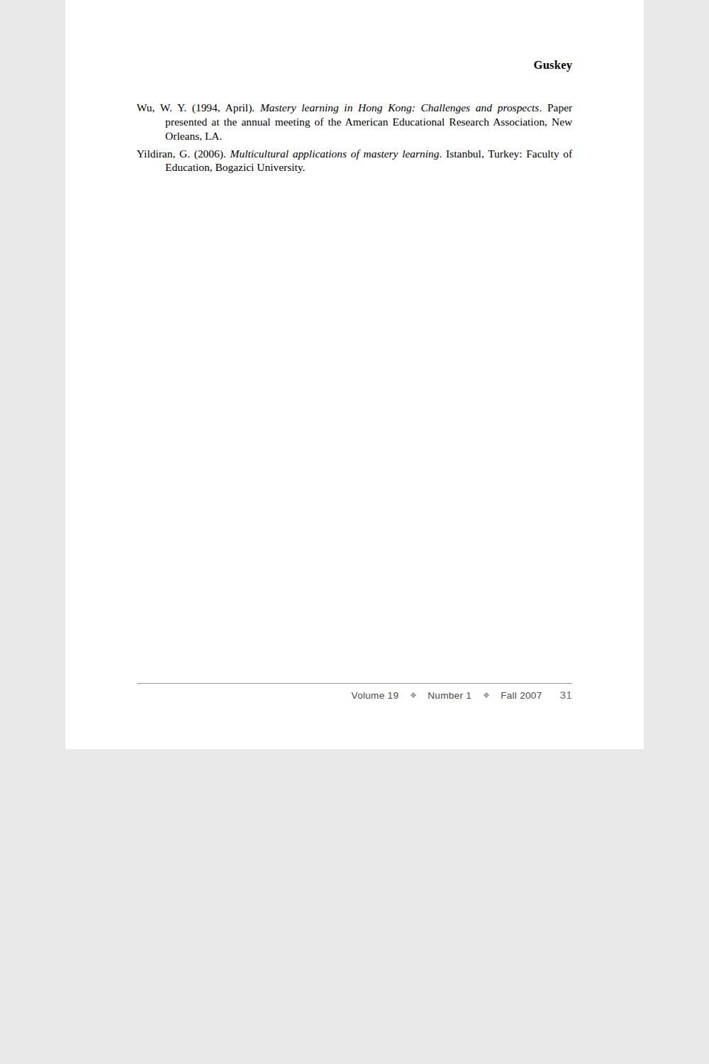Guskey
Wu, W. Y. (1994, April). Mastery learning in Hong Kong: Challenges and prospects. Paper presented at the annual meeting of the American Educational Research Association, New Orleans, LA.
Yildiran, G. (2006). Multicultural applications of mastery learning. Istanbul, Turkey: Faculty of Education, Bogazici University.
Volume 19 ❖ Number 1 ❖ Fall 2007 31